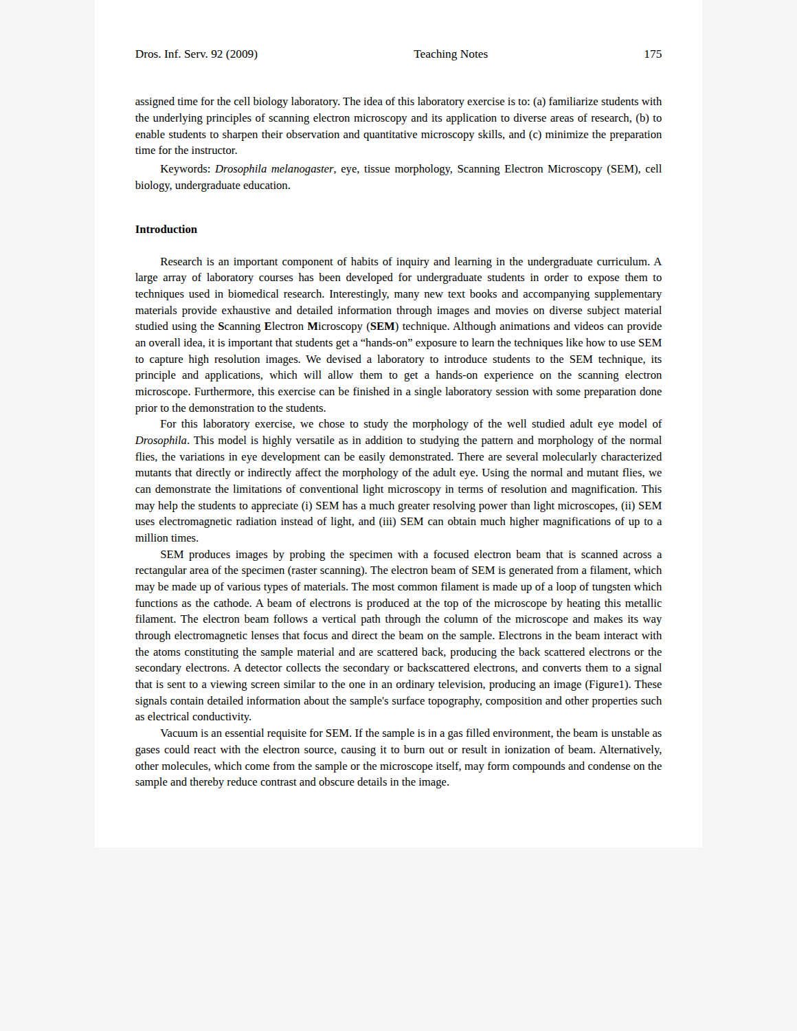Dros. Inf. Serv. 92 (2009) Teaching Notes 175
assigned time for the cell biology laboratory. The idea of this laboratory exercise is to: (a) familiarize students with the underlying principles of scanning electron microscopy and its application to diverse areas of research, (b) to enable students to sharpen their observation and quantitative microscopy skills, and (c) minimize the preparation time for the instructor.
Keywords: Drosophila melanogaster, eye, tissue morphology, Scanning Electron Microscopy (SEM), cell biology, undergraduate education.
Introduction
Research is an important component of habits of inquiry and learning in the undergraduate curriculum. A large array of laboratory courses has been developed for undergraduate students in order to expose them to techniques used in biomedical research. Interestingly, many new text books and accompanying supplementary materials provide exhaustive and detailed information through images and movies on diverse subject material studied using the Scanning Electron Microscopy (SEM) technique. Although animations and videos can provide an overall idea, it is important that students get a “hands-on” exposure to learn the techniques like how to use SEM to capture high resolution images. We devised a laboratory to introduce students to the SEM technique, its principle and applications, which will allow them to get a hands-on experience on the scanning electron microscope. Furthermore, this exercise can be finished in a single laboratory session with some preparation done prior to the demonstration to the students.
For this laboratory exercise, we chose to study the morphology of the well studied adult eye model of Drosophila. This model is highly versatile as in addition to studying the pattern and morphology of the normal flies, the variations in eye development can be easily demonstrated. There are several molecularly characterized mutants that directly or indirectly affect the morphology of the adult eye. Using the normal and mutant flies, we can demonstrate the limitations of conventional light microscopy in terms of resolution and magnification. This may help the students to appreciate (i) SEM has a much greater resolving power than light microscopes, (ii) SEM uses electromagnetic radiation instead of light, and (iii) SEM can obtain much higher magnifications of up to a million times.
SEM produces images by probing the specimen with a focused electron beam that is scanned across a rectangular area of the specimen (raster scanning). The electron beam of SEM is generated from a filament, which may be made up of various types of materials. The most common filament is made up of a loop of tungsten which functions as the cathode. A beam of electrons is produced at the top of the microscope by heating this metallic filament. The electron beam follows a vertical path through the column of the microscope and makes its way through electromagnetic lenses that focus and direct the beam on the sample. Electrons in the beam interact with the atoms constituting the sample material and are scattered back, producing the back scattered electrons or the secondary electrons. A detector collects the secondary or backscattered electrons, and converts them to a signal that is sent to a viewing screen similar to the one in an ordinary television, producing an image (Figure1). These signals contain detailed information about the sample's surface topography, composition and other properties such as electrical conductivity.
Vacuum is an essential requisite for SEM. If the sample is in a gas filled environment, the beam is unstable as gases could react with the electron source, causing it to burn out or result in ionization of beam. Alternatively, other molecules, which come from the sample or the microscope itself, may form compounds and condense on the sample and thereby reduce contrast and obscure details in the image.